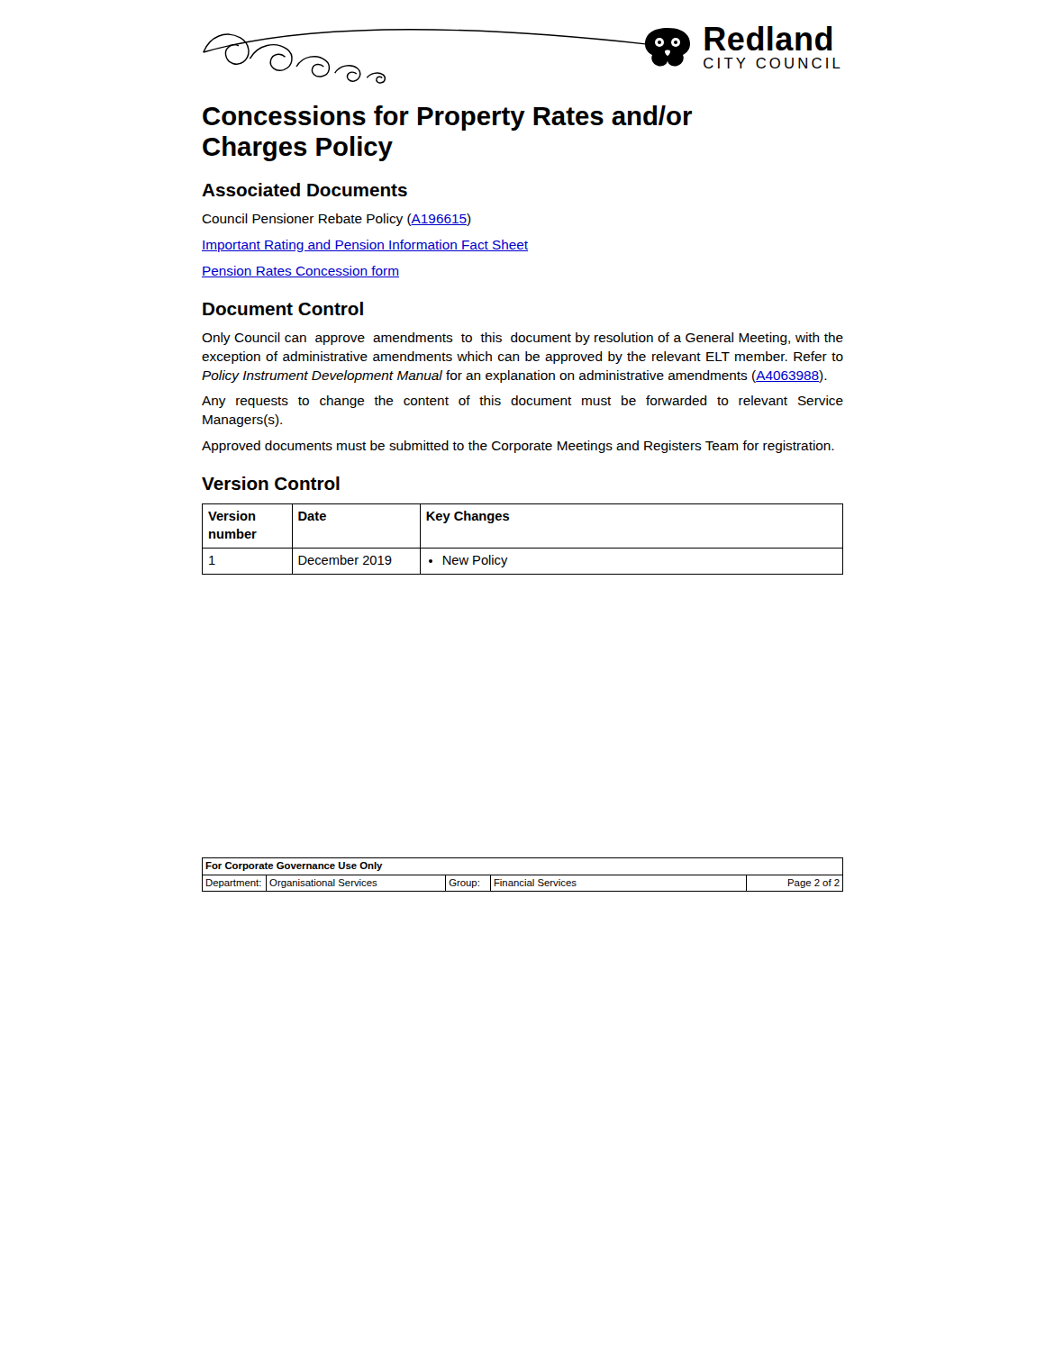Redland CITY COUNCIL
Concessions for Property Rates and/or
Charges Policy
Associated Documents
Council Pensioner Rebate Policy (A196615)
Important Rating and Pension Information Fact Sheet
Pension Rates Concession form
Document Control
Only Council can approve amendments to this document by resolution of a General Meeting, with the exception of administrative amendments which can be approved by the relevant ELT member. Refer to Policy Instrument Development Manual for an explanation on administrative amendments (A4063988).
Any requests to change the content of this document must be forwarded to relevant Service Managers(s).
Approved documents must be submitted to the Corporate Meetings and Registers Team for registration.
Version Control
| Version number | Date | Key Changes |
| --- | --- | --- |
| 1 | December 2019 | New Policy |
| For Corporate Governance Use Only |
| Department: | Organisational Services | Group: | Financial Services | Page 2 of 2 |